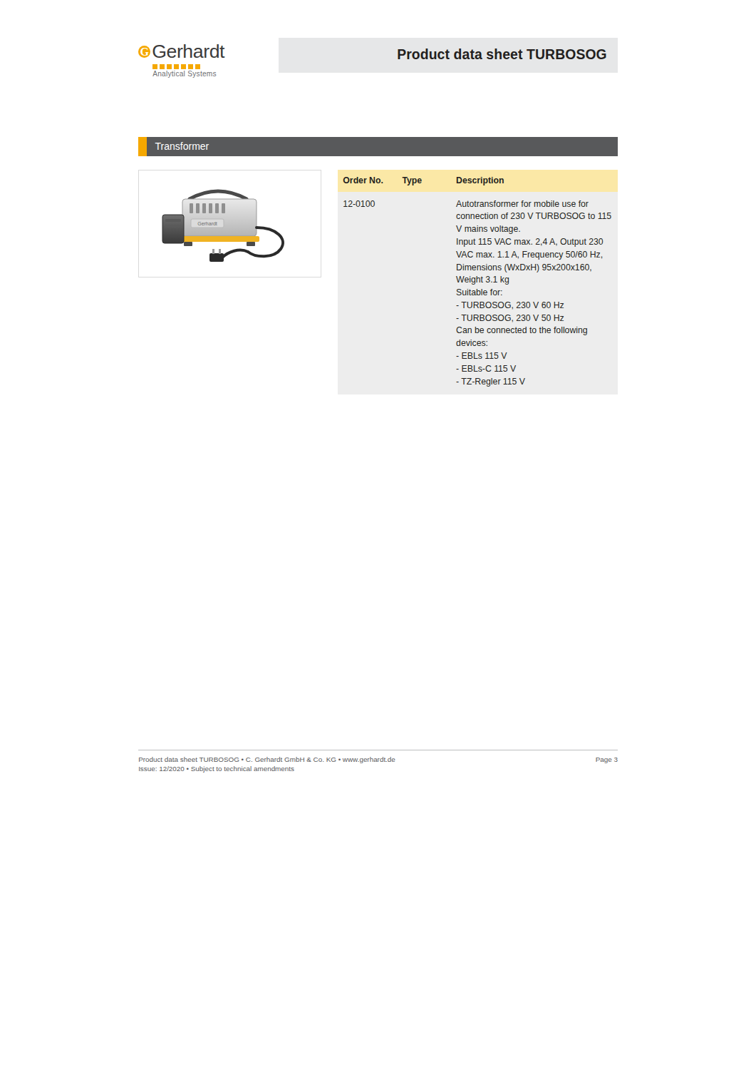GGerhardt
Analytical Systems
Product data sheet TURBOSOG
Transformer
Gerhardt
| Order No. | Type | Description |
| --- | --- | --- |
| 12-0100 | | Autotransformer for mobile use for connection of 230 V TURBOSOG to 115 V mains voltage. Input 115 VAC max. 2,4 A, Output 230 VAC max. 1.1 A, Frequency 50/60 Hz, Dimensions (WxDxH) 95x200x160, Weight 3.1 kg Suitable for: - TURBOSOG, 230 V 60 Hz - TURBOSOG, 230 V 50 Hz Can be connected to the following devices: - EBLs 115 V - EBLs-C 115 V - TZ-Regler 115 V |
Product data sheet TURBOSOG • C. Gerhardt GmbH & Co. KG • www.gerhardt.de
Issue: 12/2020 • Subject to technical amendments
Page 3